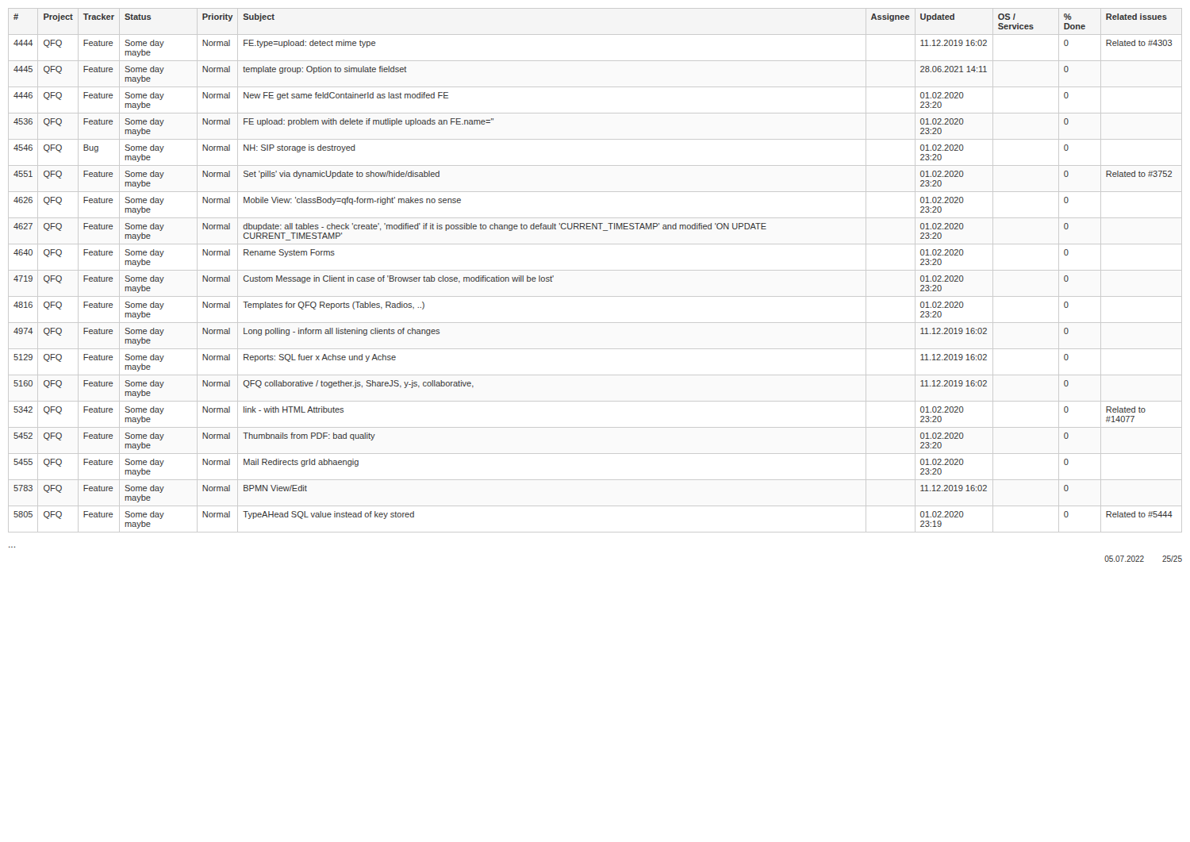| # | Project | Tracker | Status | Priority | Subject | Assignee | Updated | OS / Services | % Done | Related issues |
| --- | --- | --- | --- | --- | --- | --- | --- | --- | --- | --- |
| 4444 | QFQ | Feature | Some day maybe | Normal | FE.type=upload: detect mime type | | 11.12.2019 16:02 | | 0 | Related to #4303 |
| 4445 | QFQ | Feature | Some day maybe | Normal | template group: Option to simulate fieldset | | 28.06.2021 14:11 | | 0 | |
| 4446 | QFQ | Feature | Some day maybe | Normal | New FE get same feldContainerId as last modifed FE | | 01.02.2020 23:20 | | 0 | |
| 4536 | QFQ | Feature | Some day maybe | Normal | FE upload: problem with delete if mutliple uploads an FE.name=" | | 01.02.2020 23:20 | | 0 | |
| 4546 | QFQ | Bug | Some day maybe | Normal | NH: SIP storage is destroyed | | 01.02.2020 23:20 | | 0 | |
| 4551 | QFQ | Feature | Some day maybe | Normal | Set 'pills' via dynamicUpdate to show/hide/disabled | | 01.02.2020 23:20 | | 0 | Related to #3752 |
| 4626 | QFQ | Feature | Some day maybe | Normal | Mobile View: 'classBody=qfq-form-right' makes no sense | | 01.02.2020 23:20 | | 0 | |
| 4627 | QFQ | Feature | Some day maybe | Normal | dbupdate: all tables - check 'create', 'modified' if it is possible to change to default 'CURRENT_TIMESTAMP' and modified 'ON UPDATE CURRENT_TIMESTAMP' | | 01.02.2020 23:20 | | 0 | |
| 4640 | QFQ | Feature | Some day maybe | Normal | Rename System Forms | | 01.02.2020 23:20 | | 0 | |
| 4719 | QFQ | Feature | Some day maybe | Normal | Custom Message in Client in case of 'Browser tab close, modification will be lost' | | 01.02.2020 23:20 | | 0 | |
| 4816 | QFQ | Feature | Some day maybe | Normal | Templates for QFQ Reports (Tables, Radios, ..) | | 01.02.2020 23:20 | | 0 | |
| 4974 | QFQ | Feature | Some day maybe | Normal | Long polling - inform all listening clients of changes | | 11.12.2019 16:02 | | 0 | |
| 5129 | QFQ | Feature | Some day maybe | Normal | Reports: SQL fuer x Achse und y Achse | | 11.12.2019 16:02 | | 0 | |
| 5160 | QFQ | Feature | Some day maybe | Normal | QFQ collaborative / together.js, ShareJS, y-js, collaborative, | | 11.12.2019 16:02 | | 0 | |
| 5342 | QFQ | Feature | Some day maybe | Normal | link - with HTML Attributes | | 01.02.2020 23:20 | | 0 | Related to #14077 |
| 5452 | QFQ | Feature | Some day maybe | Normal | Thumbnails from PDF: bad quality | | 01.02.2020 23:20 | | 0 | |
| 5455 | QFQ | Feature | Some day maybe | Normal | Mail Redirects grId abhaengig | | 01.02.2020 23:20 | | 0 | |
| 5783 | QFQ | Feature | Some day maybe | Normal | BPMN View/Edit | | 11.12.2019 16:02 | | 0 | |
| 5805 | QFQ | Feature | Some day maybe | Normal | TypeAHead SQL value instead of key stored | | 01.02.2020 23:19 | | 0 | Related to #5444 |
...
05.07.2022 25/25